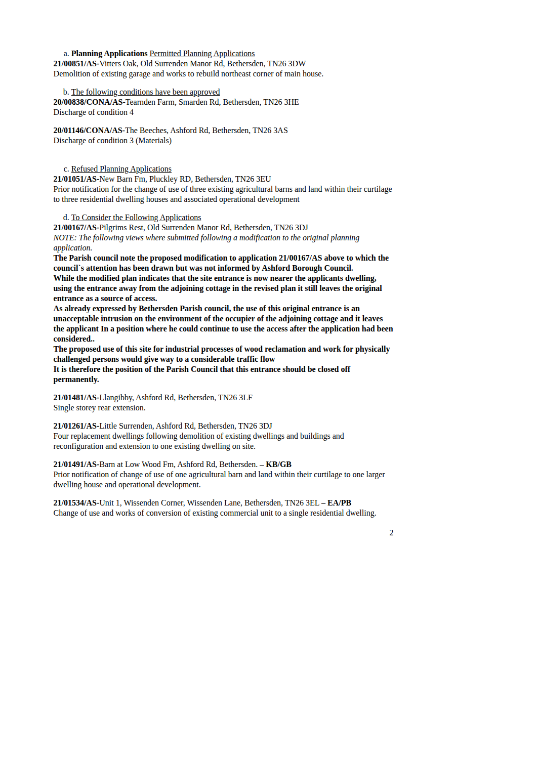Planning Applications Permitted Planning Applications
21/00851/AS-Vitters Oak, Old Surrenden Manor Rd, Bethersden, TN26 3DW
Demolition of existing garage and works to rebuild northeast corner of main house.
The following conditions have been approved
20/00838/CONA/AS-Tearnden Farm, Smarden Rd, Bethersden, TN26 3HE
Discharge of condition 4
20/01146/CONA/AS-The Beeches, Ashford Rd, Bethersden, TN26 3AS
Discharge of condition 3 (Materials)
Refused Planning Applications
21/01051/AS-New Barn Fm, Pluckley RD, Bethersden, TN26 3EU
Prior notification for the change of use of three existing agricultural barns and land within their curtilage to three residential dwelling houses and associated operational development
To Consider the Following Applications
21/00167/AS-Pilgrims Rest, Old Surrenden Manor Rd, Bethersden, TN26 3DJ
NOTE: The following views where submitted following a modification to the original planning application.
The Parish council note the proposed modification to application 21/00167/AS above to which the council`s attention has been drawn but was not informed by Ashford Borough Council.
While the modified plan indicates that the site entrance is now nearer the applicants dwelling, using the entrance away from the adjoining cottage in the revised plan it still leaves the original entrance as a source of access.
As already expressed by Bethersden Parish council, the use of this original entrance is an unacceptable intrusion on the environment of the occupier of the adjoining cottage and it leaves the applicant In a position where he could continue to use the access after the application had been considered..
The proposed use of this site for industrial processes of wood reclamation and work for physically challenged persons would give way to a considerable traffic flow
It is therefore the position of the Parish Council that this entrance should be closed off permanently.
21/01481/AS-Llangibby, Ashford Rd, Bethersden, TN26 3LF
Single storey rear extension.
21/01261/AS-Little Surrenden, Ashford Rd, Bethersden, TN26 3DJ
Four replacement dwellings following demolition of existing dwellings and buildings and reconfiguration and extension to one existing dwelling on site.
21/01491/AS-Barn at Low Wood Fm, Ashford Rd, Bethersden. – KB/GB
Prior notification of change of use of one agricultural barn and land within their curtilage to one larger dwelling house and operational development.
21/01534/AS-Unit 1, Wissenden Corner, Wissenden Lane, Bethersden, TN26 3EL – EA/PB
Change of use and works of conversion of existing commercial unit to a single residential dwelling.
2